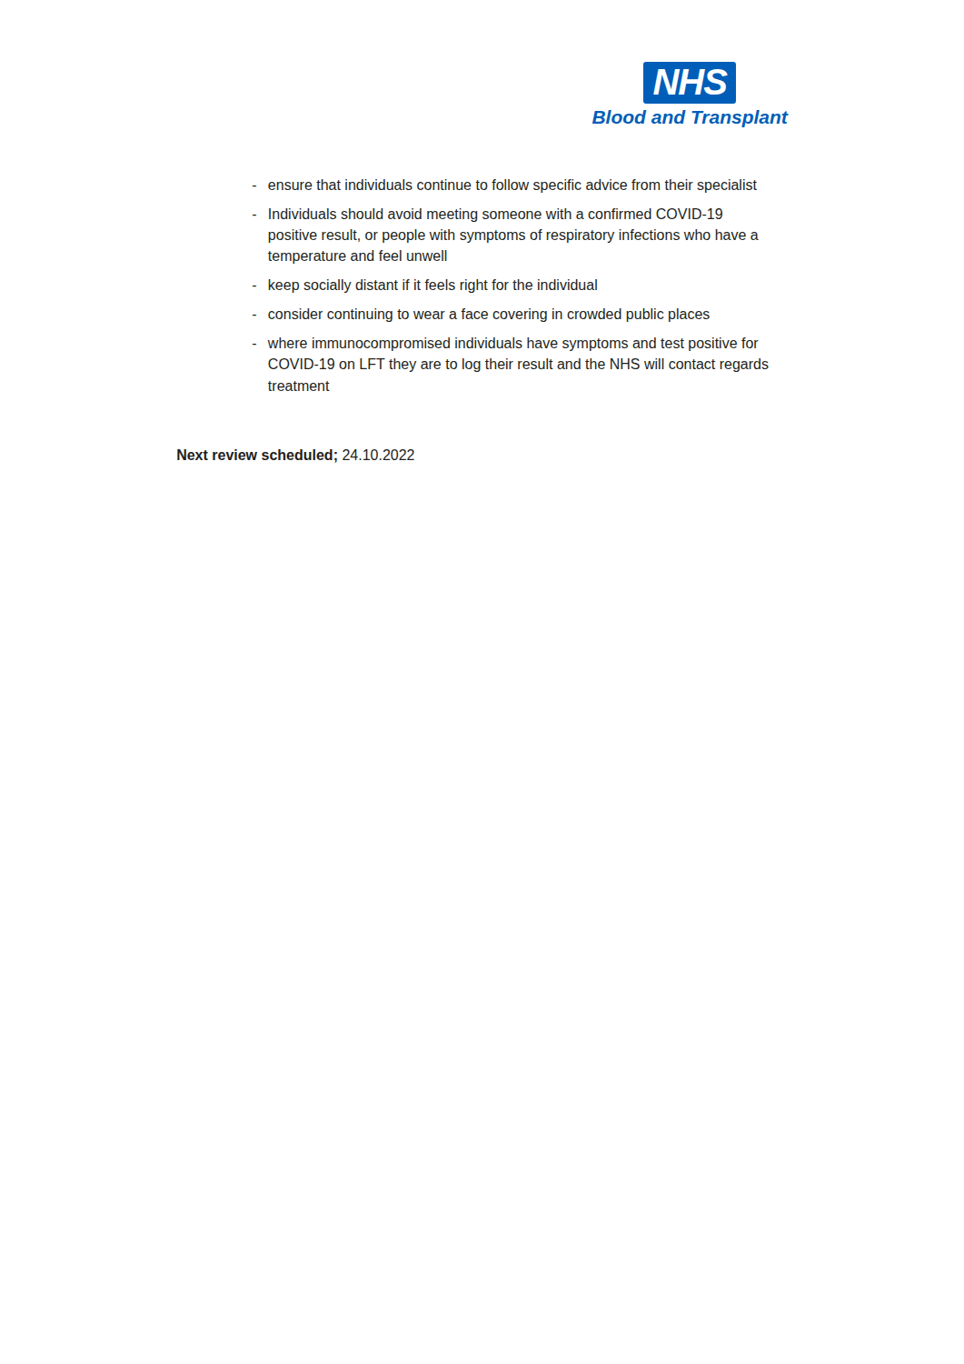NHS Blood and Transplant
ensure that individuals continue to follow specific advice from their specialist
Individuals should avoid meeting someone with a confirmed COVID-19 positive result, or people with symptoms of respiratory infections who have a temperature and feel unwell
keep socially distant if it feels right for the individual
consider continuing to wear a face covering in crowded public places
where immunocompromised individuals have symptoms and test positive for COVID-19 on LFT they are to log their result and the NHS will contact regards treatment
Next review scheduled; 24.10.2022